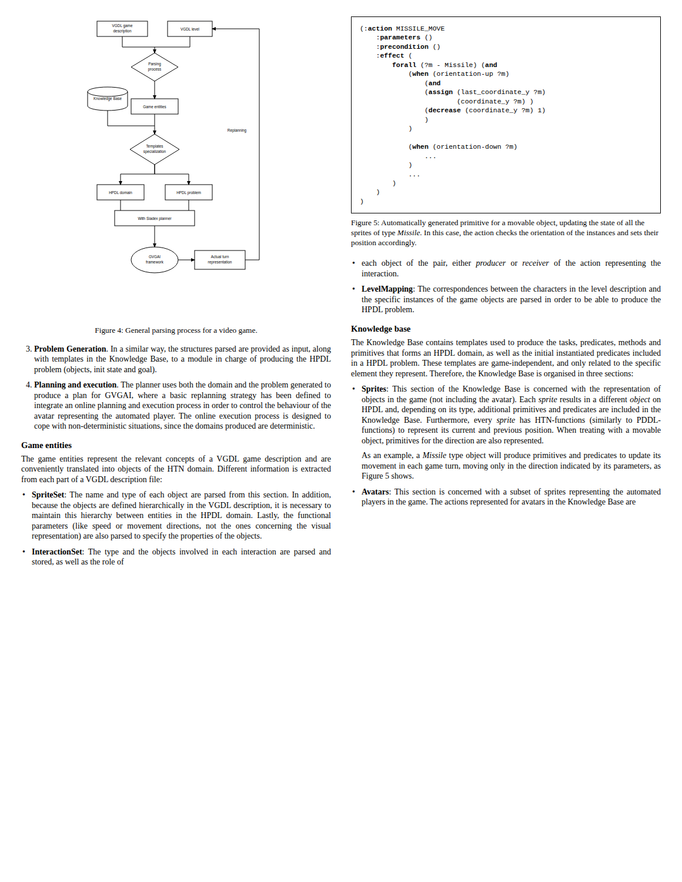VGDL game description VGDL level Parsing process Game entities Knowledge Base Templates specialization HPDL domain HPDL problem With Siadex planner GVGAI framework Actual turn representation Replanning
Figure 4: General parsing process for a video game.
Problem Generation. In a similar way, the structures parsed are provided as input, along with templates in the Knowledge Base, to a module in charge of producing the HPDL problem (objects, init state and goal).
Planning and execution. The planner uses both the domain and the problem generated to produce a plan for GVGAI, where a basic replanning strategy has been defined to integrate an online planning and execution process in order to control the behaviour of the avatar representing the automated player. The online execution process is designed to cope with non-deterministic situations, since the domains produced are deterministic.
Game entities
The game entities represent the relevant concepts of a VGDL game description and are conveniently translated into objects of the HTN domain. Different information is extracted from each part of a VGDL description file:
SpriteSet: The name and type of each object are parsed from this section. In addition, because the objects are defined hierarchically in the VGDL description, it is necessary to maintain this hierarchy between entities in the HPDL domain. Lastly, the functional parameters (like speed or movement directions, not the ones concerning the visual representation) are also parsed to specify the properties of the objects.
InteractionSet: The type and the objects involved in each interaction are parsed and stored, as well as the role of
(:action MISSILE_MOVE :parameters () :precondition () :effect ( forall (?m - Missile) (and (when (orientation-up ?m) (and (assign (last_coordinate_y ?m) (coordinate_y ?m) ) (decrease (coordinate_y ?m) 1) ) ) (when (orientation-down ?m) ... ) ... ) ) )
Figure 5: Automatically generated primitive for a movable object, updating the state of all the sprites of type Missile. In this case, the action checks the orientation of the instances and sets their position accordingly.
each object of the pair, either producer or receiver of the action representing the interaction.
LevelMapping: The correspondences between the characters in the level description and the specific instances of the game objects are parsed in order to be able to produce the HPDL problem.
Knowledge base
The Knowledge Base contains templates used to produce the tasks, predicates, methods and primitives that forms an HPDL domain, as well as the initial instantiated predicates included in a HPDL problem. These templates are game-independent, and only related to the specific element they represent. Therefore, the Knowledge Base is organised in three sections:
Sprites: This section of the Knowledge Base is concerned with the representation of objects in the game (not including the avatar). Each sprite results in a different object on HPDL and, depending on its type, additional primitives and predicates are included in the Knowledge Base. Furthermore, every sprite has HTN-functions (similarly to PDDL-functions) to represent its current and previous position. When treating with a movable object, primitives for the direction are also represented.
As an example, a Missile type object will produce primitives and predicates to update its movement in each game turn, moving only in the direction indicated by its parameters, as Figure 5 shows.
Avatars: This section is concerned with a subset of sprites representing the automated players in the game. The actions represented for avatars in the Knowledge Base are